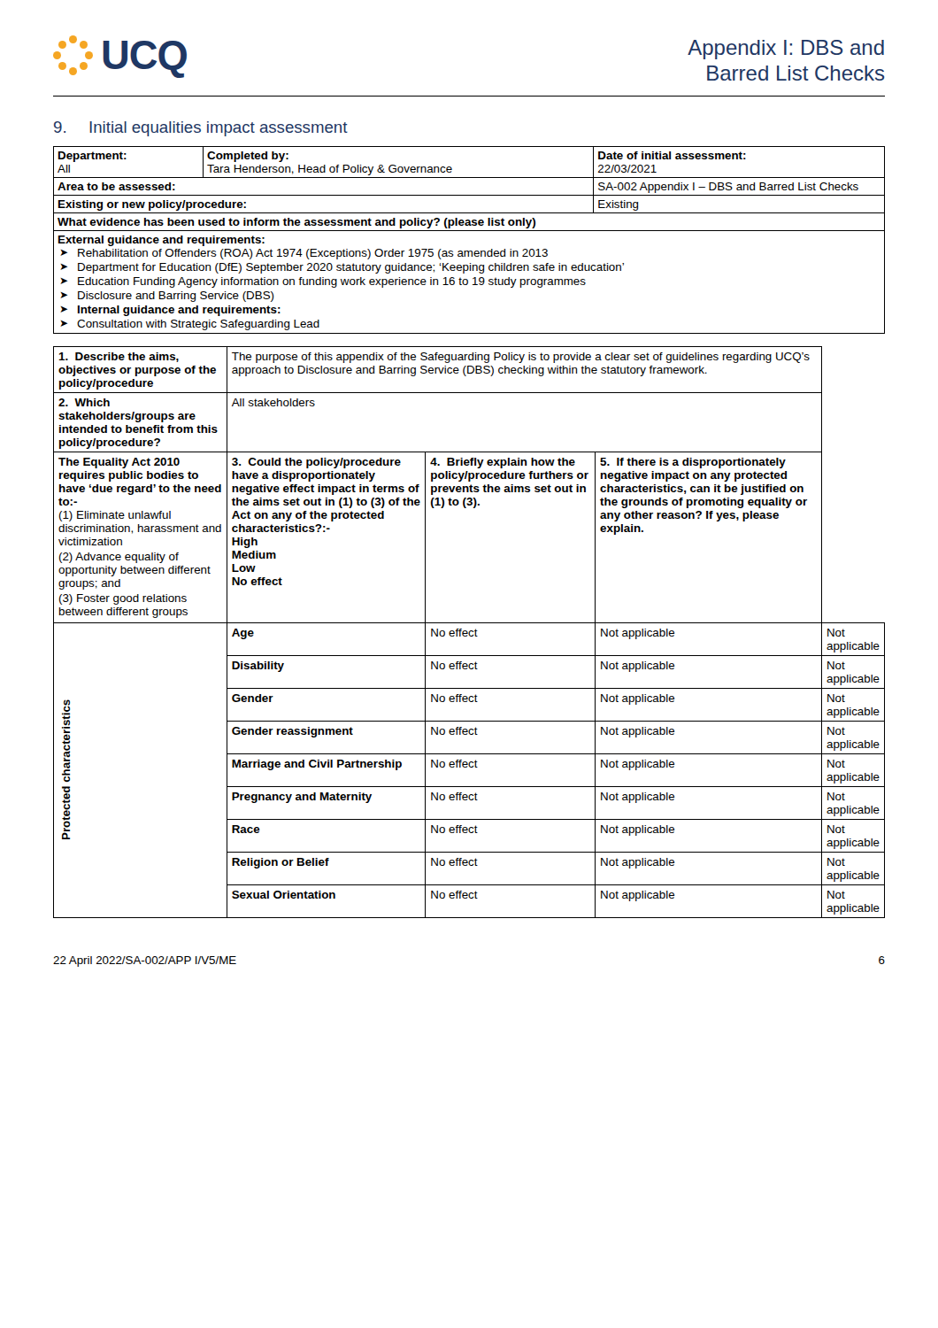UCQ
Appendix I: DBS and Barred List Checks
9. Initial equalities impact assessment
| Department: All | Completed by: Tara Henderson, Head of Policy & Governance | Date of initial assessment: 22/03/2021 |
| Area to be assessed: | SA-002 Appendix I – DBS and Barred List Checks |
| Existing or new policy/procedure: | Existing |
| What evidence has been used to inform the assessment and policy? (please list only) |
| External guidance and requirements: Rehabilitation of Offenders (ROA) Act 1974 (Exceptions) Order 1975 (as amended in 2013 Department for Education (DfE) September 2020 statutory guidance; ‘Keeping children safe in education’ Education Funding Agency information on funding work experience in 16 to 19 study programmes Disclosure and Barring Service (DBS) Internal guidance and requirements: Consultation with Strategic Safeguarding Lead |
| 1. Describe the aims, objectives or purpose of the policy/procedure | The purpose of this appendix of the Safeguarding Policy is to provide a clear set of guidelines regarding UCQ’s approach to Disclosure and Barring Service (DBS) checking within the statutory framework. |
| 2. Which stakeholders/groups are intended to benefit from this policy/procedure? | All stakeholders |
| The Equality Act 2010 requires public bodies to have ‘due regard’ to the need to:- (1) Eliminate unlawful discrimination, harassment and victimization (2) Advance equality of opportunity between different groups; and (3) Foster good relations between different groups | 3. Could the policy/procedure have a disproportionately negative effect impact in terms of the aims set out in (1) to (3) of the Act on any of the protected characteristics?:- High Medium Low No effect | 4. Briefly explain how the policy/procedure furthers or prevents the aims set out in (1) to (3). | 5. If there is a disproportionately negative impact on any protected characteristics, can it be justified on the grounds of promoting equality or any other reason? If yes, please explain. |
| Protected characteristics | Age | No effect | Not applicable | Not applicable |
| Disability | No effect | Not applicable | Not applicable |
| Gender | No effect | Not applicable | Not applicable |
| Gender reassignment | No effect | Not applicable | Not applicable |
| Marriage and Civil Partnership | No effect | Not applicable | Not applicable |
| Pregnancy and Maternity | No effect | Not applicable | Not applicable |
| Race | No effect | Not applicable | Not applicable |
| Religion or Belief | No effect | Not applicable | Not applicable |
| Sexual Orientation | No effect | Not applicable | Not applicable |
22 April 2022/SA-002/APP I/V5/ME
6